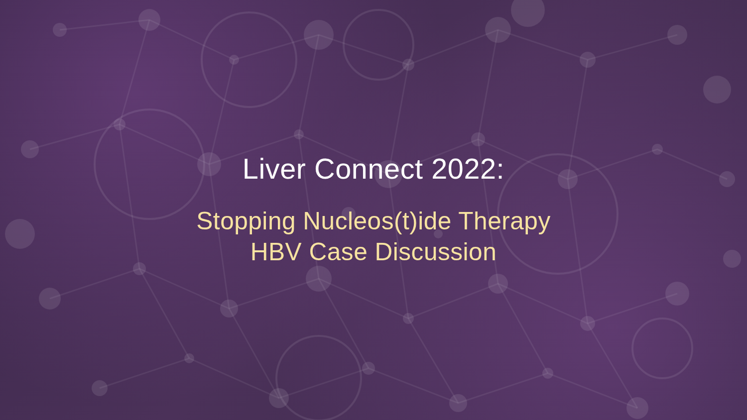Liver Connect 2022:
Stopping Nucleos(t)ide Therapy HBV Case Discussion